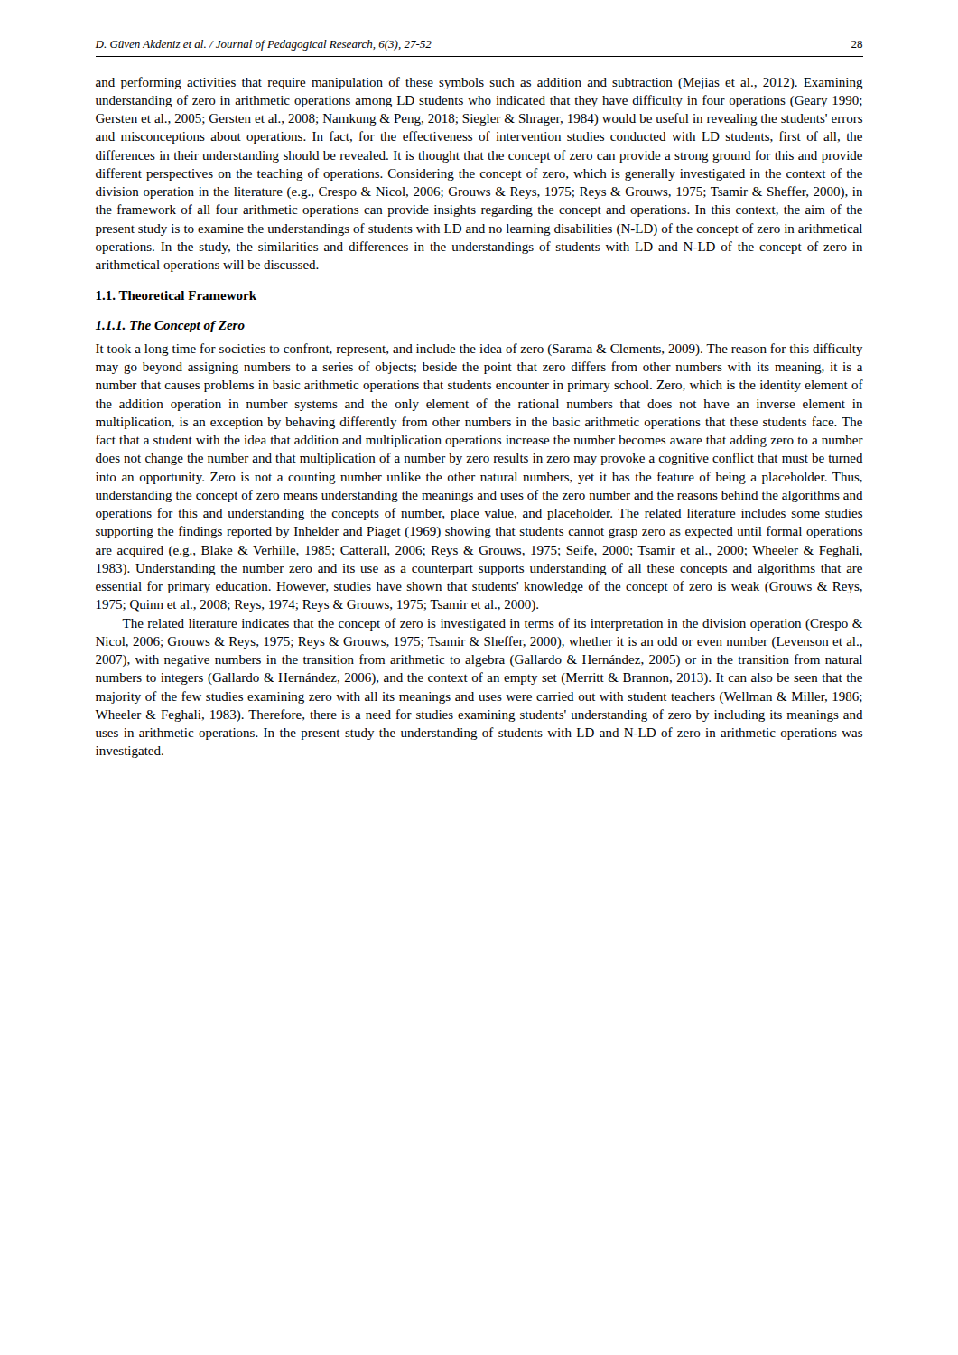D. Güven Akdeniz et al. / Journal of Pedagogical Research, 6(3), 27-52 28
and performing activities that require manipulation of these symbols such as addition and subtraction (Mejias et al., 2012). Examining understanding of zero in arithmetic operations among LD students who indicated that they have difficulty in four operations (Geary 1990; Gersten et al., 2005; Gersten et al., 2008; Namkung & Peng, 2018; Siegler & Shrager, 1984) would be useful in revealing the students' errors and misconceptions about operations. In fact, for the effectiveness of intervention studies conducted with LD students, first of all, the differences in their understanding should be revealed. It is thought that the concept of zero can provide a strong ground for this and provide different perspectives on the teaching of operations. Considering the concept of zero, which is generally investigated in the context of the division operation in the literature (e.g., Crespo & Nicol, 2006; Grouws & Reys, 1975; Reys & Grouws, 1975; Tsamir & Sheffer, 2000), in the framework of all four arithmetic operations can provide insights regarding the concept and operations. In this context, the aim of the present study is to examine the understandings of students with LD and no learning disabilities (N-LD) of the concept of zero in arithmetical operations. In the study, the similarities and differences in the understandings of students with LD and N-LD of the concept of zero in arithmetical operations will be discussed.
1.1. Theoretical Framework
1.1.1. The Concept of Zero
It took a long time for societies to confront, represent, and include the idea of zero (Sarama & Clements, 2009). The reason for this difficulty may go beyond assigning numbers to a series of objects; beside the point that zero differs from other numbers with its meaning, it is a number that causes problems in basic arithmetic operations that students encounter in primary school. Zero, which is the identity element of the addition operation in number systems and the only element of the rational numbers that does not have an inverse element in multiplication, is an exception by behaving differently from other numbers in the basic arithmetic operations that these students face. The fact that a student with the idea that addition and multiplication operations increase the number becomes aware that adding zero to a number does not change the number and that multiplication of a number by zero results in zero may provoke a cognitive conflict that must be turned into an opportunity. Zero is not a counting number unlike the other natural numbers, yet it has the feature of being a placeholder. Thus, understanding the concept of zero means understanding the meanings and uses of the zero number and the reasons behind the algorithms and operations for this and understanding the concepts of number, place value, and placeholder. The related literature includes some studies supporting the findings reported by Inhelder and Piaget (1969) showing that students cannot grasp zero as expected until formal operations are acquired (e.g., Blake & Verhille, 1985; Catterall, 2006; Reys & Grouws, 1975; Seife, 2000; Tsamir et al., 2000; Wheeler & Feghali, 1983). Understanding the number zero and its use as a counterpart supports understanding of all these concepts and algorithms that are essential for primary education. However, studies have shown that students' knowledge of the concept of zero is weak (Grouws & Reys, 1975; Quinn et al., 2008; Reys, 1974; Reys & Grouws, 1975; Tsamir et al., 2000).
The related literature indicates that the concept of zero is investigated in terms of its interpretation in the division operation (Crespo & Nicol, 2006; Grouws & Reys, 1975; Reys & Grouws, 1975; Tsamir & Sheffer, 2000), whether it is an odd or even number (Levenson et al., 2007), with negative numbers in the transition from arithmetic to algebra (Gallardo & Hernández, 2005) or in the transition from natural numbers to integers (Gallardo & Hernández, 2006), and the context of an empty set (Merritt & Brannon, 2013). It can also be seen that the majority of the few studies examining zero with all its meanings and uses were carried out with student teachers (Wellman & Miller, 1986; Wheeler & Feghali, 1983). Therefore, there is a need for studies examining students' understanding of zero by including its meanings and uses in arithmetic operations. In the present study the understanding of students with LD and N-LD of zero in arithmetic operations was investigated.